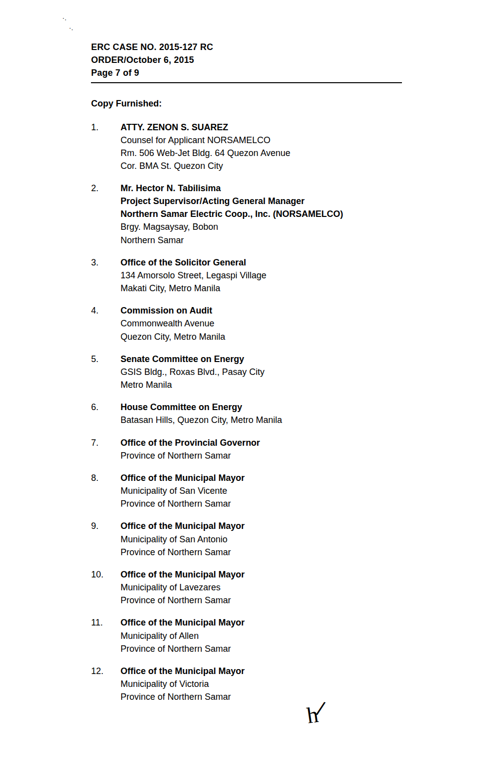·. ·.
ERC CASE NO. 2015-127 RC
ORDER/October 6, 2015
Page 7 of 9
Copy Furnished:
1. ATTY. ZENON S. SUAREZ Counsel for Applicant NORSAMELCO Rm. 506 Web-Jet Bldg. 64 Quezon Avenue Cor. BMA St. Quezon City
2. Mr. Hector N. Tabilisima Project Supervisor/Acting General Manager Northern Samar Electric Coop., Inc. (NORSAMELCO) Brgy. Magsaysay, Bobon Northern Samar
3. Office of the Solicitor General 134 Amorsolo Street, Legaspi Village Makati City, Metro Manila
4. Commission on Audit Commonwealth Avenue Quezon City, Metro Manila
5. Senate Committee on Energy GSIS Bldg., Roxas Blvd., Pasay City Metro Manila
6. House Committee on Energy Batasan Hills, Quezon City, Metro Manila
7. Office of the Provincial Governor Province of Northern Samar
8. Office of the Municipal Mayor Municipality of San Vicente Province of Northern Samar
9. Office of the Municipal Mayor Municipality of San Antonio Province of Northern Samar
10. Office of the Municipal Mayor Municipality of Lavezares Province of Northern Samar
11. Office of the Municipal Mayor Municipality of Allen Province of Northern Samar
12. Office of the Municipal Mayor Municipality of Victoria Province of Northern Samar
h /